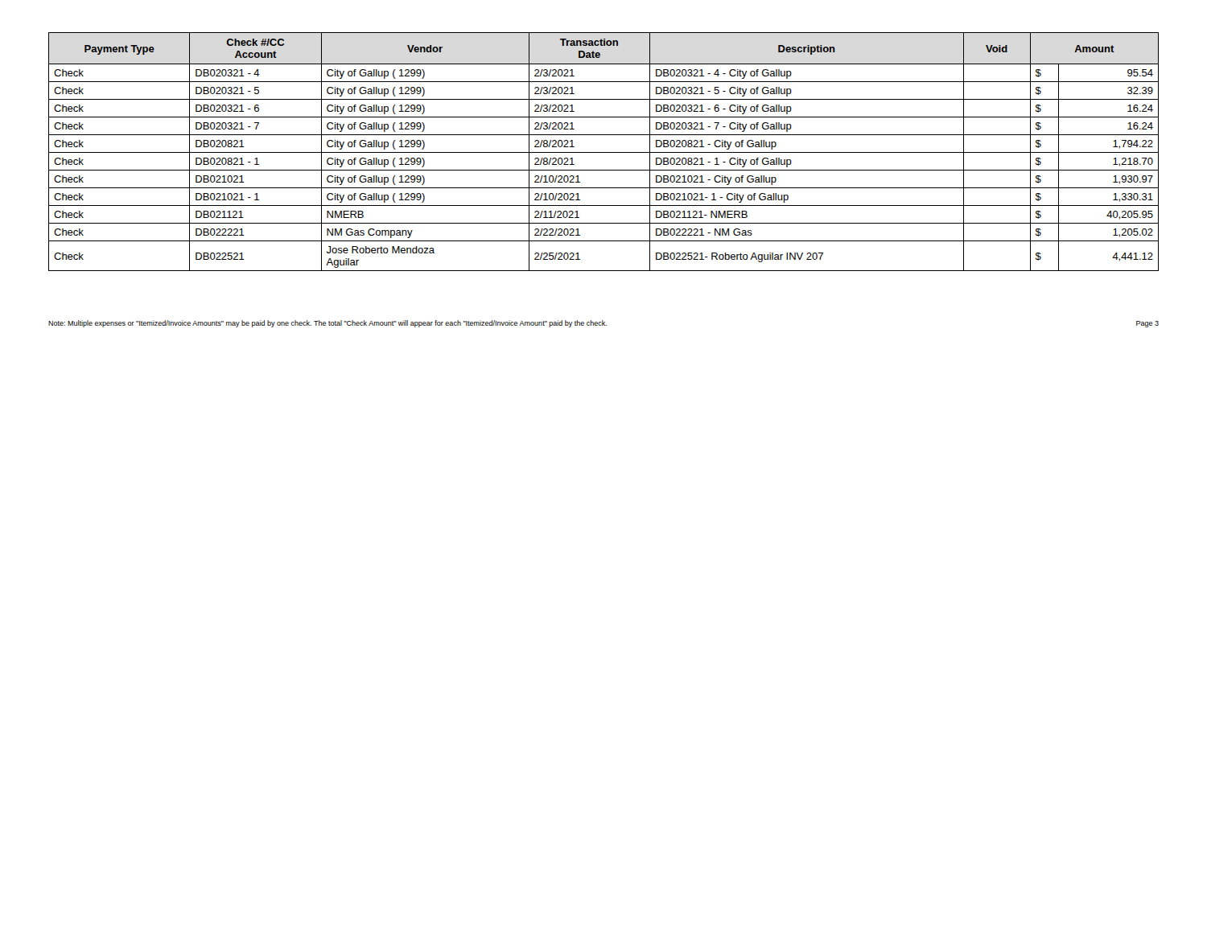| Payment Type | Check #/CC Account | Vendor | Transaction Date | Description | Void | Amount |
| --- | --- | --- | --- | --- | --- | --- |
| Check | DB020321 - 4 | City of Gallup ( 1299) | 2/3/2021 | DB020321 - 4 - City of Gallup | | $ | 95.54 |
| Check | DB020321 - 5 | City of Gallup ( 1299) | 2/3/2021 | DB020321 - 5 - City of Gallup | | $ | 32.39 |
| Check | DB020321 - 6 | City of Gallup ( 1299) | 2/3/2021 | DB020321 - 6 - City of Gallup | | $ | 16.24 |
| Check | DB020321 - 7 | City of Gallup ( 1299) | 2/3/2021 | DB020321 - 7 - City of Gallup | | $ | 16.24 |
| Check | DB020821 | City of Gallup ( 1299) | 2/8/2021 | DB020821 - City of Gallup | | $ | 1,794.22 |
| Check | DB020821 - 1 | City of Gallup ( 1299) | 2/8/2021 | DB020821 - 1 - City of Gallup | | $ | 1,218.70 |
| Check | DB021021 | City of Gallup ( 1299) | 2/10/2021 | DB021021 - City of Gallup | | $ | 1,930.97 |
| Check | DB021021 - 1 | City of Gallup ( 1299) | 2/10/2021 | DB021021- 1 - City of Gallup | | $ | 1,330.31 |
| Check | DB021121 | NMERB | 2/11/2021 | DB021121- NMERB | | $ | 40,205.95 |
| Check | DB022221 | NM Gas Company | 2/22/2021 | DB022221 - NM Gas | | $ | 1,205.02 |
| Check | DB022521 | Jose Roberto Mendoza Aguilar | 2/25/2021 | DB022521- Roberto Aguilar INV 207 | | $ | 4,441.12 |
Note: Multiple expenses or "Itemized/Invoice Amounts" may be paid by one check. The total "Check Amount" will appear for each "Itemized/Invoice Amount" paid by the check.
Page 3